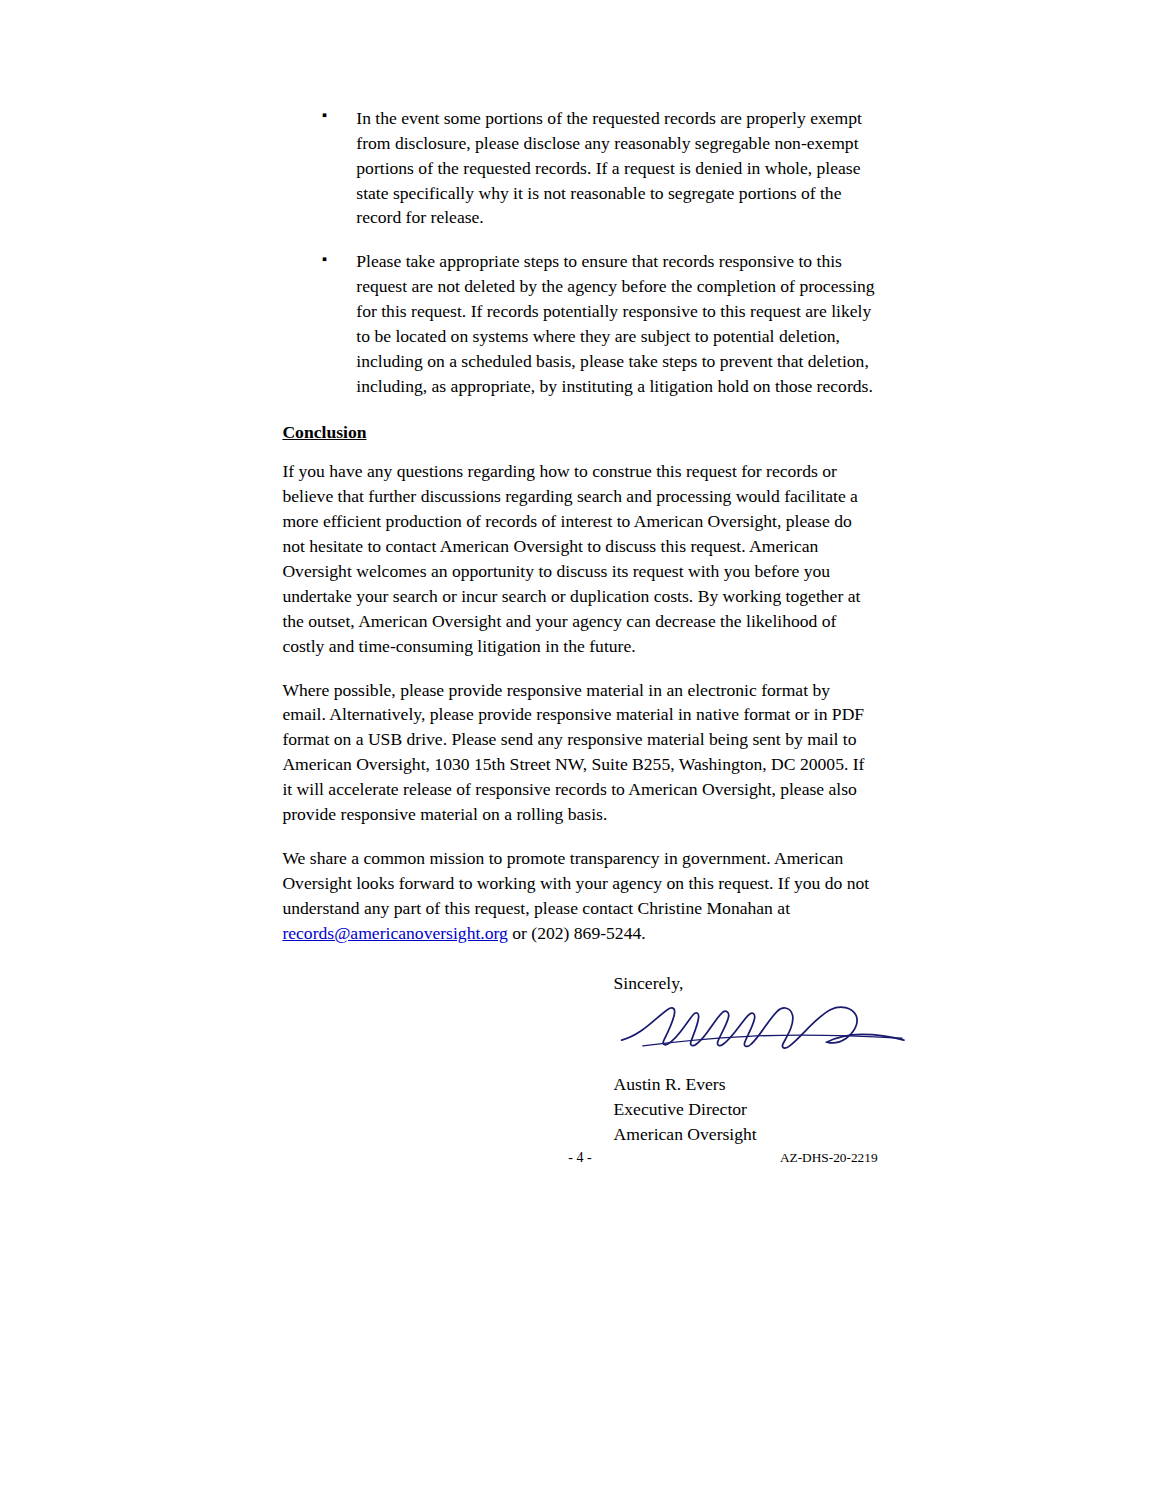In the event some portions of the requested records are properly exempt from disclosure, please disclose any reasonably segregable non-exempt portions of the requested records. If a request is denied in whole, please state specifically why it is not reasonable to segregate portions of the record for release.
Please take appropriate steps to ensure that records responsive to this request are not deleted by the agency before the completion of processing for this request. If records potentially responsive to this request are likely to be located on systems where they are subject to potential deletion, including on a scheduled basis, please take steps to prevent that deletion, including, as appropriate, by instituting a litigation hold on those records.
Conclusion
If you have any questions regarding how to construe this request for records or believe that further discussions regarding search and processing would facilitate a more efficient production of records of interest to American Oversight, please do not hesitate to contact American Oversight to discuss this request. American Oversight welcomes an opportunity to discuss its request with you before you undertake your search or incur search or duplication costs. By working together at the outset, American Oversight and your agency can decrease the likelihood of costly and time-consuming litigation in the future.
Where possible, please provide responsive material in an electronic format by email. Alternatively, please provide responsive material in native format or in PDF format on a USB drive. Please send any responsive material being sent by mail to American Oversight, 1030 15th Street NW, Suite B255, Washington, DC 20005. If it will accelerate release of responsive records to American Oversight, please also provide responsive material on a rolling basis.
We share a common mission to promote transparency in government. American Oversight looks forward to working with your agency on this request. If you do not understand any part of this request, please contact Christine Monahan at records@americanoversight.org or (202) 869-5244.
Sincerely,
Austin R. Evers
Executive Director
American Oversight
- 4 -
AZ-DHS-20-2219